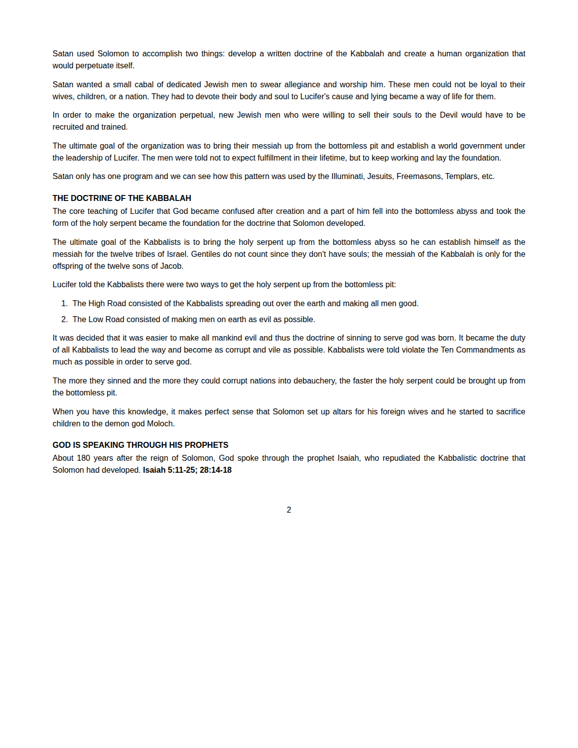Satan used Solomon to accomplish two things: develop a written doctrine of the Kabbalah and create a human organization that would perpetuate itself.
Satan wanted a small cabal of dedicated Jewish men to swear allegiance and worship him. These men could not be loyal to their wives, children, or a nation. They had to devote their body and soul to Lucifer's cause and lying became a way of life for them.
In order to make the organization perpetual, new Jewish men who were willing to sell their souls to the Devil would have to be recruited and trained.
The ultimate goal of the organization was to bring their messiah up from the bottomless pit and establish a world government under the leadership of Lucifer. The men were told not to expect fulfillment in their lifetime, but to keep working and lay the foundation.
Satan only has one program and we can see how this pattern was used by the Illuminati, Jesuits, Freemasons, Templars, etc.
The Doctrine of the Kabbalah
The core teaching of Lucifer that God became confused after creation and a part of him fell into the bottomless abyss and took the form of the holy serpent became the foundation for the doctrine that Solomon developed.
The ultimate goal of the Kabbalists is to bring the holy serpent up from the bottomless abyss so he can establish himself as the messiah for the twelve tribes of Israel. Gentiles do not count since they don't have souls; the messiah of the Kabbalah is only for the offspring of the twelve sons of Jacob.
Lucifer told the Kabbalists there were two ways to get the holy serpent up from the bottomless pit:
The High Road consisted of the Kabbalists spreading out over the earth and making all men good.
The Low Road consisted of making men on earth as evil as possible.
It was decided that it was easier to make all mankind evil and thus the doctrine of sinning to serve god was born. It became the duty of all Kabbalists to lead the way and become as corrupt and vile as possible. Kabbalists were told violate the Ten Commandments as much as possible in order to serve god.
The more they sinned and the more they could corrupt nations into debauchery, the faster the holy serpent could be brought up from the bottomless pit.
When you have this knowledge, it makes perfect sense that Solomon set up altars for his foreign wives and he started to sacrifice children to the demon god Moloch.
God is Speaking Through His Prophets
About 180 years after the reign of Solomon, God spoke through the prophet Isaiah, who repudiated the Kabbalistic doctrine that Solomon had developed. Isaiah 5:11-25; 28:14-18
2